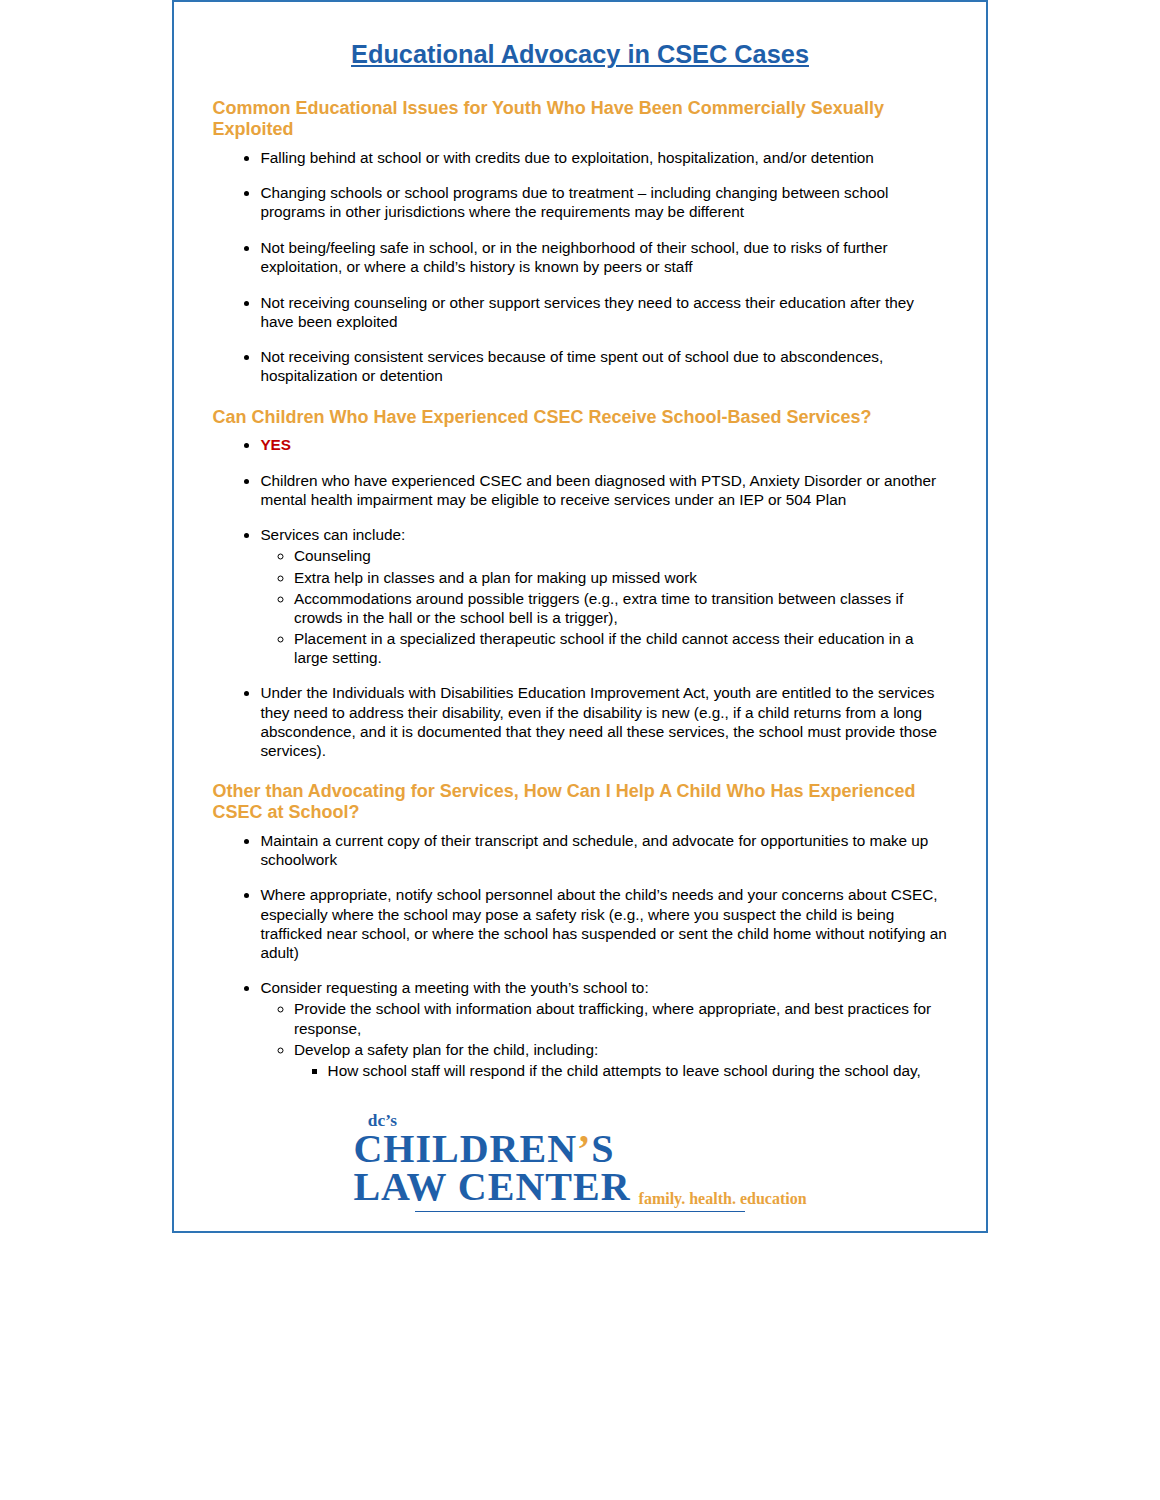Educational Advocacy in CSEC Cases
Common Educational Issues for Youth Who Have Been Commercially Sexually Exploited
Falling behind at school or with credits due to exploitation, hospitalization, and/or detention
Changing schools or school programs due to treatment – including changing between school programs in other jurisdictions where the requirements may be different
Not being/feeling safe in school, or in the neighborhood of their school, due to risks of further exploitation, or where a child’s history is known by peers or staff
Not receiving counseling or other support services they need to access their education after they have been exploited
Not receiving consistent services because of time spent out of school due to abscondences, hospitalization or detention
Can Children Who Have Experienced CSEC Receive School-Based Services?
YES
Children who have experienced CSEC and been diagnosed with PTSD, Anxiety Disorder or another mental health impairment may be eligible to receive services under an IEP or 504 Plan
Services can include:
Counseling
Extra help in classes and a plan for making up missed work
Accommodations around possible triggers (e.g., extra time to transition between classes if crowds in the hall or the school bell is a trigger),
Placement in a specialized therapeutic school if the child cannot access their education in a large setting.
Under the Individuals with Disabilities Education Improvement Act, youth are entitled to the services they need to address their disability, even if the disability is new (e.g., if a child returns from a long abscondence, and it is documented that they need all these services, the school must provide those services).
Other than Advocating for Services, How Can I Help A Child Who Has Experienced CSEC at School?
Maintain a current copy of their transcript and schedule, and advocate for opportunities to make up schoolwork
Where appropriate, notify school personnel about the child’s needs and your concerns about CSEC, especially where the school may pose a safety risk (e.g., where you suspect the child is being trafficked near school, or where the school has suspended or sent the child home without notifying an adult)
Consider requesting a meeting with the youth’s school to:
Provide the school with information about trafficking, where appropriate, and best practices for response,
Develop a safety plan for the child, including:
How school staff will respond if the child attempts to leave school during the school day,
dc’s
CHILDREN’S
LAW CENTER family. health. education